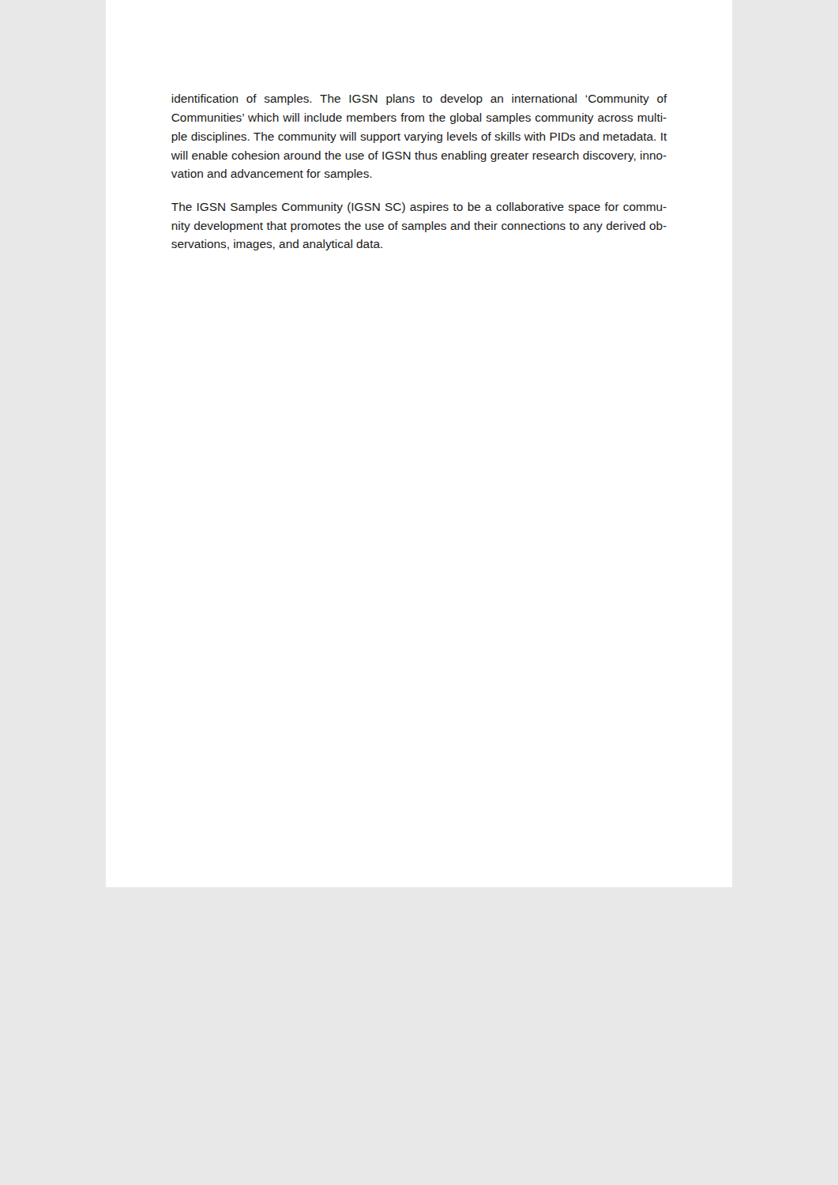identification of samples. The IGSN plans to develop an international ‘Community of Communities’ which will include members from the global samples community across multiple disciplines. The community will support varying levels of skills with PIDs and metadata. It will enable cohesion around the use of IGSN thus enabling greater research discovery, innovation and advancement for samples.
The IGSN Samples Community (IGSN SC) aspires to be a collaborative space for community development that promotes the use of samples and their connections to any derived observations, images, and analytical data.